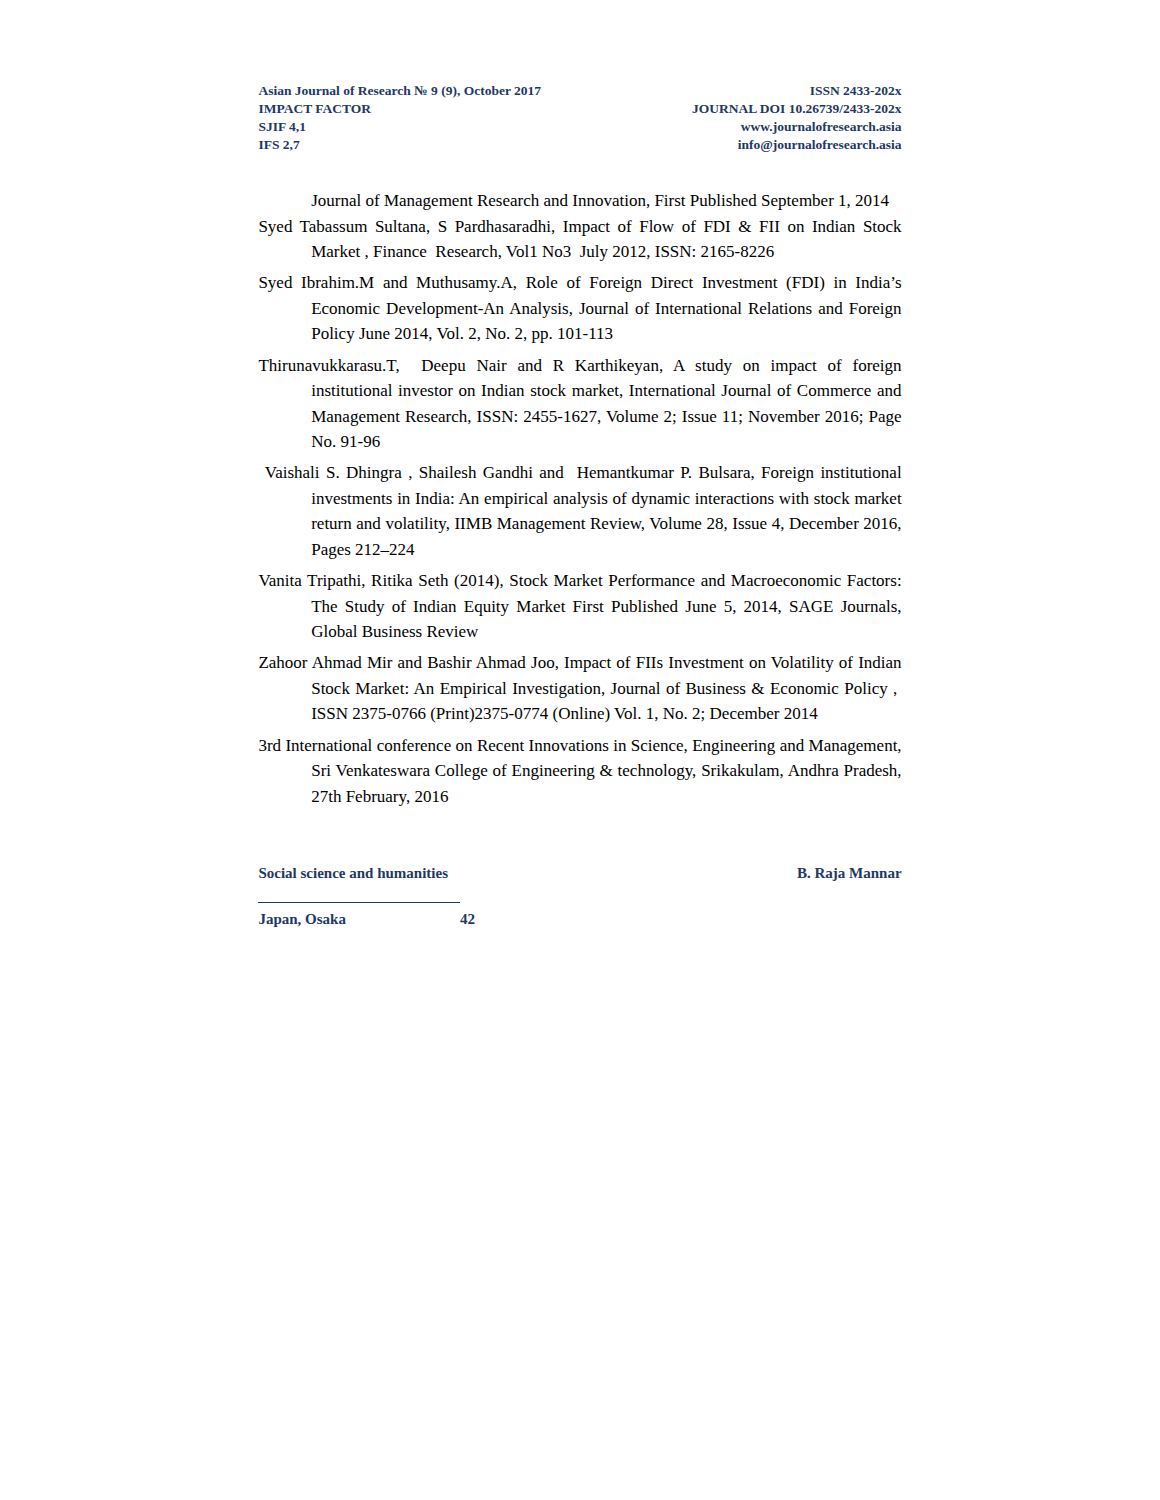| Asian Journal of Research № 9 (9), October 2017 | ISSN 2433-202x |
| IMPACT FACTOR | JOURNAL DOI 10.26739/2433-202x |
| SJIF 4,1 | www.journalofresearch.asia |
| IFS 2,7 | info@journalofresearch.asia |
Journal of Management Research and Innovation, First Published September 1, 2014
Syed Tabassum Sultana, S Pardhasaradhi, Impact of Flow of FDI & FII on Indian Stock Market , Finance Research, Vol1 No3 July 2012, ISSN: 2165-8226
Syed Ibrahim.M and Muthusamy.A, Role of Foreign Direct Investment (FDI) in India’s Economic Development-An Analysis, Journal of International Relations and Foreign Policy June 2014, Vol. 2, No. 2, pp. 101-113
Thirunavukkarasu.T, Deepu Nair and R Karthikeyan, A study on impact of foreign institutional investor on Indian stock market, International Journal of Commerce and Management Research, ISSN: 2455-1627, Volume 2; Issue 11; November 2016; Page No. 91-96
Vaishali S. Dhingra , Shailesh Gandhi and Hemantkumar P. Bulsara, Foreign institutional investments in India: An empirical analysis of dynamic interactions with stock market return and volatility, IIMB Management Review, Volume 28, Issue 4, December 2016, Pages 212–224
Vanita Tripathi, Ritika Seth (2014), Stock Market Performance and Macroeconomic Factors: The Study of Indian Equity Market First Published June 5, 2014, SAGE Journals, Global Business Review
Zahoor Ahmad Mir and Bashir Ahmad Joo, Impact of FIIs Investment on Volatility of Indian Stock Market: An Empirical Investigation, Journal of Business & Economic Policy , ISSN 2375-0766 (Print)2375-0774 (Online) Vol. 1, No. 2; December 2014
3rd International conference on Recent Innovations in Science, Engineering and Management, Sri Venkateswara College of Engineering & technology, Srikakulam, Andhra Pradesh, 27th February, 2016
Social science and humanities B. Raja Mannar
Japan, Osaka 42